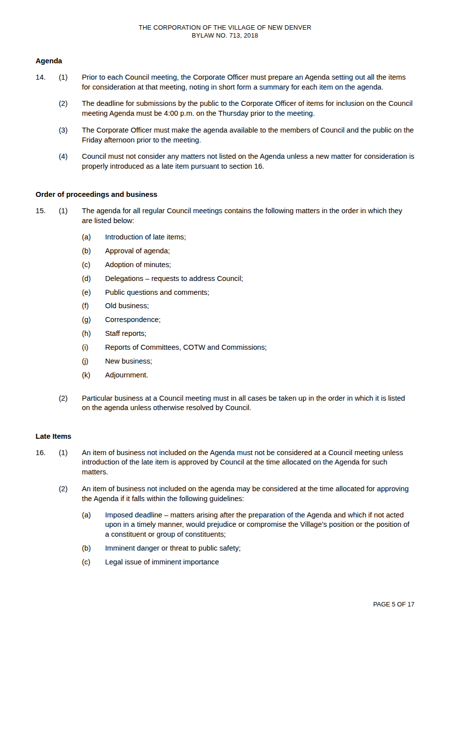THE CORPORATION OF THE VILLAGE OF NEW DENVER
BYLAW NO. 713, 2018
Agenda
14.
(1)
Prior to each Council meeting, the Corporate Officer must prepare an Agenda setting out all the items for consideration at that meeting, noting in short form a summary for each item on the agenda.
(2)
The deadline for submissions by the public to the Corporate Officer of items for inclusion on the Council meeting Agenda must be 4:00 p.m. on the Thursday prior to the meeting.
(3)
The Corporate Officer must make the agenda available to the members of Council and the public on the Friday afternoon prior to the meeting.
(4)
Council must not consider any matters not listed on the Agenda unless a new matter for consideration is properly introduced as a late item pursuant to section 16.
Order of proceedings and business
15.
(1)
The agenda for all regular Council meetings contains the following matters in the order in which they are listed below:
(a)
Introduction of late items;
(b)
Approval of agenda;
(c)
Adoption of minutes;
(d)
Delegations – requests to address Council;
(e)
Public questions and comments;
(f)
Old business;
(g)
Correspondence;
(h)
Staff reports;
(i)
Reports of Committees, COTW and Commissions;
(j)
New business;
(k)
Adjournment.
(2)
Particular business at a Council meeting must in all cases be taken up in the order in which it is listed on the agenda unless otherwise resolved by Council.
Late Items
16.
(1)
An item of business not included on the Agenda must not be considered at a Council meeting unless introduction of the late item is approved by Council at the time allocated on the Agenda for such matters.
(2)
An item of business not included on the agenda may be considered at the time allocated for approving the Agenda if it falls within the following guidelines:
(a)
Imposed deadline – matters arising after the preparation of the Agenda and which if not acted upon in a timely manner, would prejudice or compromise the Village’s position or the position of a constituent or group of constituents;
(b)
Imminent danger or threat to public safety;
(c)
Legal issue of imminent importance
PAGE 5 OF 17